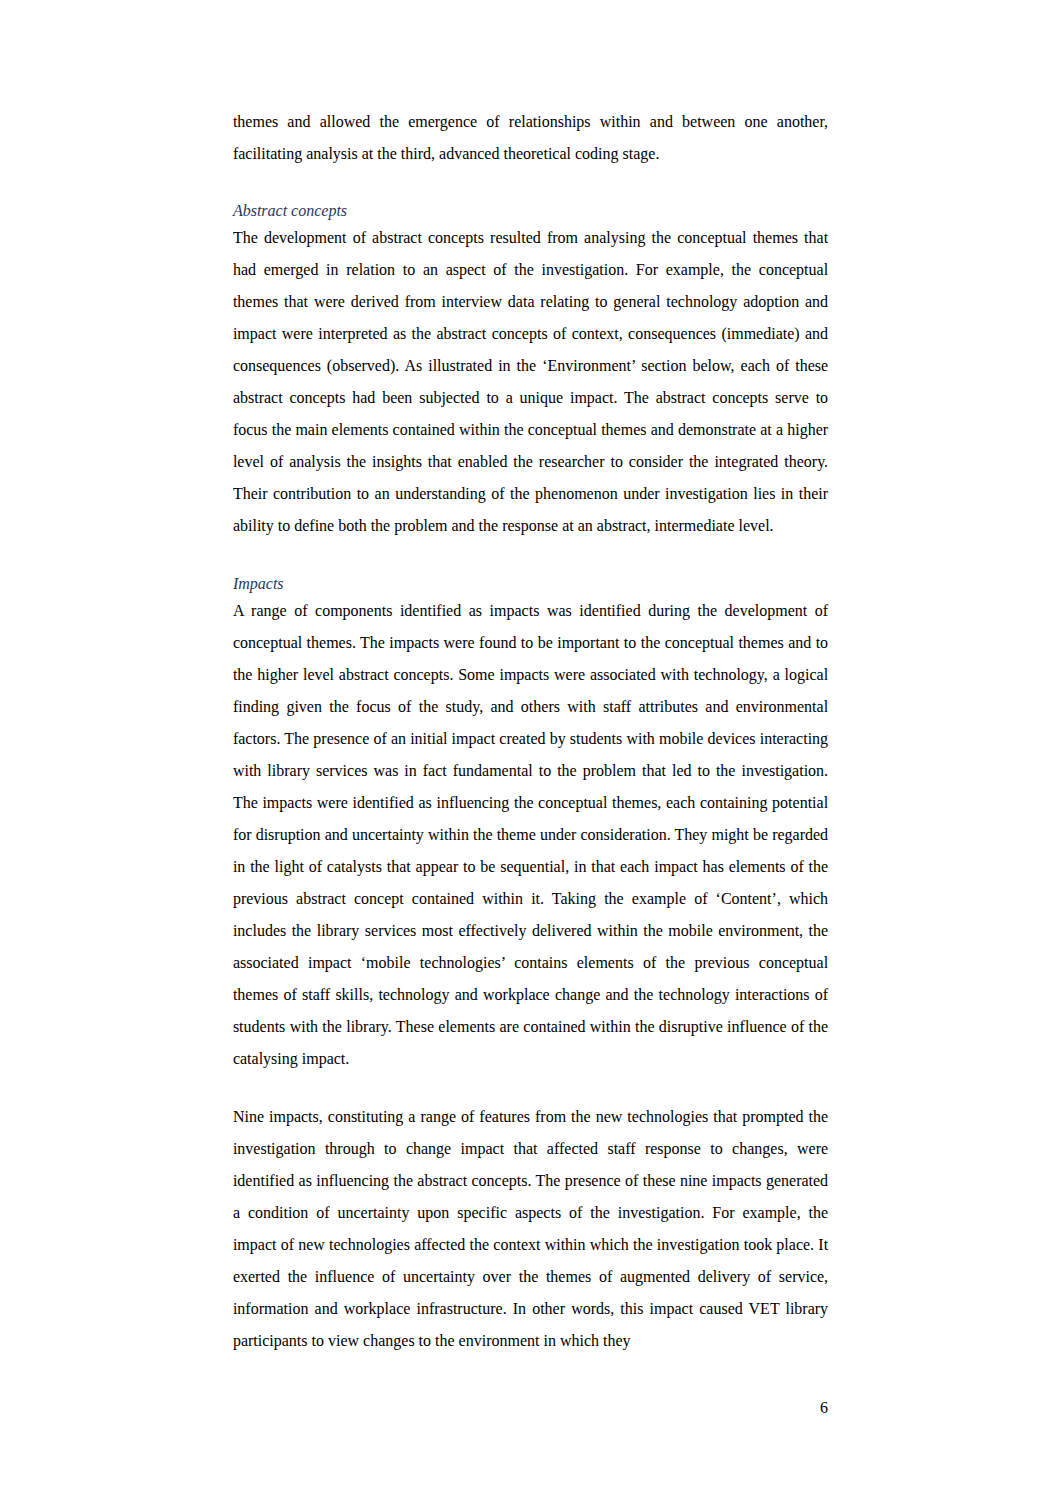themes and allowed the emergence of relationships within and between one another, facilitating analysis at the third, advanced theoretical coding stage.
Abstract concepts
The development of abstract concepts resulted from analysing the conceptual themes that had emerged in relation to an aspect of the investigation. For example, the conceptual themes that were derived from interview data relating to general technology adoption and impact were interpreted as the abstract concepts of context, consequences (immediate) and consequences (observed). As illustrated in the ‘Environment’ section below, each of these abstract concepts had been subjected to a unique impact. The abstract concepts serve to focus the main elements contained within the conceptual themes and demonstrate at a higher level of analysis the insights that enabled the researcher to consider the integrated theory. Their contribution to an understanding of the phenomenon under investigation lies in their ability to define both the problem and the response at an abstract, intermediate level.
Impacts
A range of components identified as impacts was identified during the development of conceptual themes. The impacts were found to be important to the conceptual themes and to the higher level abstract concepts. Some impacts were associated with technology, a logical finding given the focus of the study, and others with staff attributes and environmental factors. The presence of an initial impact created by students with mobile devices interacting with library services was in fact fundamental to the problem that led to the investigation. The impacts were identified as influencing the conceptual themes, each containing potential for disruption and uncertainty within the theme under consideration. They might be regarded in the light of catalysts that appear to be sequential, in that each impact has elements of the previous abstract concept contained within it. Taking the example of ‘Content’, which includes the library services most effectively delivered within the mobile environment, the associated impact ‘mobile technologies’ contains elements of the previous conceptual themes of staff skills, technology and workplace change and the technology interactions of students with the library. These elements are contained within the disruptive influence of the catalysing impact.
Nine impacts, constituting a range of features from the new technologies that prompted the investigation through to change impact that affected staff response to changes, were identified as influencing the abstract concepts. The presence of these nine impacts generated a condition of uncertainty upon specific aspects of the investigation. For example, the impact of new technologies affected the context within which the investigation took place. It exerted the influence of uncertainty over the themes of augmented delivery of service, information and workplace infrastructure. In other words, this impact caused VET library participants to view changes to the environment in which they
6